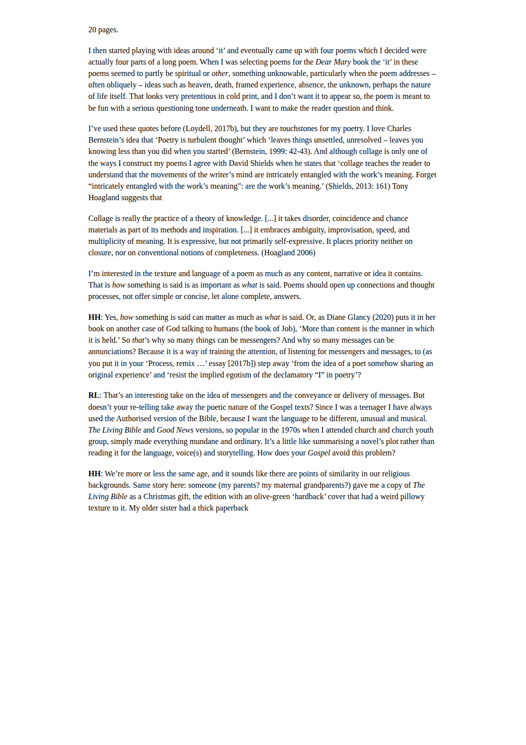20 pages.
I then started playing with ideas around ‘it’ and eventually came up with four poems which I decided were actually four parts of a long poem. When I was selecting poems for the Dear Mary book the ‘it’ in these poems seemed to partly be spiritual or other, something unknowable, particularly when the poem addresses – often obliquely – ideas such as heaven, death, framed experience, absence, the unknown, perhaps the nature of life itself. That looks very pretentious in cold print, and I don’t want it to appear so, the poem is meant to be fun with a serious questioning tone underneath. I want to make the reader question and think.
I’ve used these quotes before (Loydell, 2017b), but they are touchstones for my poetry. I love Charles Bernstein’s idea that ‘Poetry is turbulent thought’ which ‘leaves things unsettled, unresolved – leaves you knowing less than you did when you started’ (Bernstein, 1999: 42-43). And although collage is only one of the ways I construct my poems I agree with David Shields when he states that ‘collage teaches the reader to understand that the movements of the writer’s mind are intricately entangled with the work’s meaning. Forget “intricately entangled with the work’s meaning”: are the work’s meaning.’ (Shields, 2013: 161) Tony Hoagland suggests that
Collage is really the practice of a theory of knowledge. [...] it takes disorder, coincidence and chance materials as part of its methods and inspiration. [...] it embraces ambiguity, improvisation, speed, and multiplicity of meaning. It is expressive, but not primarily self-expressive. It places priority neither on closure, nor on conventional notions of completeness. (Hoagland 2006)
I’m interested in the texture and language of a poem as much as any content, narrative or idea it contains. That is how something is said is as important as what is said. Poems should open up connections and thought processes, not offer simple or concise, let alone complete, answers.
HH: Yes, how something is said can matter as much as what is said. Or, as Diane Glancy (2020) puts it in her book on another case of God talking to humans (the book of Job), ‘More than content is the manner in which it is held.’ So that’s why so many things can be messengers? And why so many messages can be annunciations? Because it is a way of training the attention, of listening for messengers and messages, to (as you put it in your ‘Process, remix …’ essay [2017b]) step away ‘from the idea of a poet somehow sharing an original experience’ and ‘resist the implied egotism of the declamatory “I” in poetry’?
RL: That’s an interesting take on the idea of messengers and the conveyance or delivery of messages. But doesn’t your re-telling take away the poetic nature of the Gospel texts? Since I was a teenager I have always used the Authorised version of the Bible, because I want the language to be different, unusual and musical. The Living Bible and Good News versions, so popular in the 1970s when I attended church and church youth group, simply made everything mundane and ordinary. It’s a little like summarising a novel’s plot rather than reading it for the language, voice(s) and storytelling. How does your Gospel avoid this problem?
HH: We’re more or less the same age, and it sounds like there are points of similarity in our religious backgrounds. Same story here: someone (my parents? my maternal grandparents?) gave me a copy of The Living Bible as a Christmas gift, the edition with an olive-green ‘hardback’ cover that had a weird pillowy texture to it. My older sister had a thick paperback